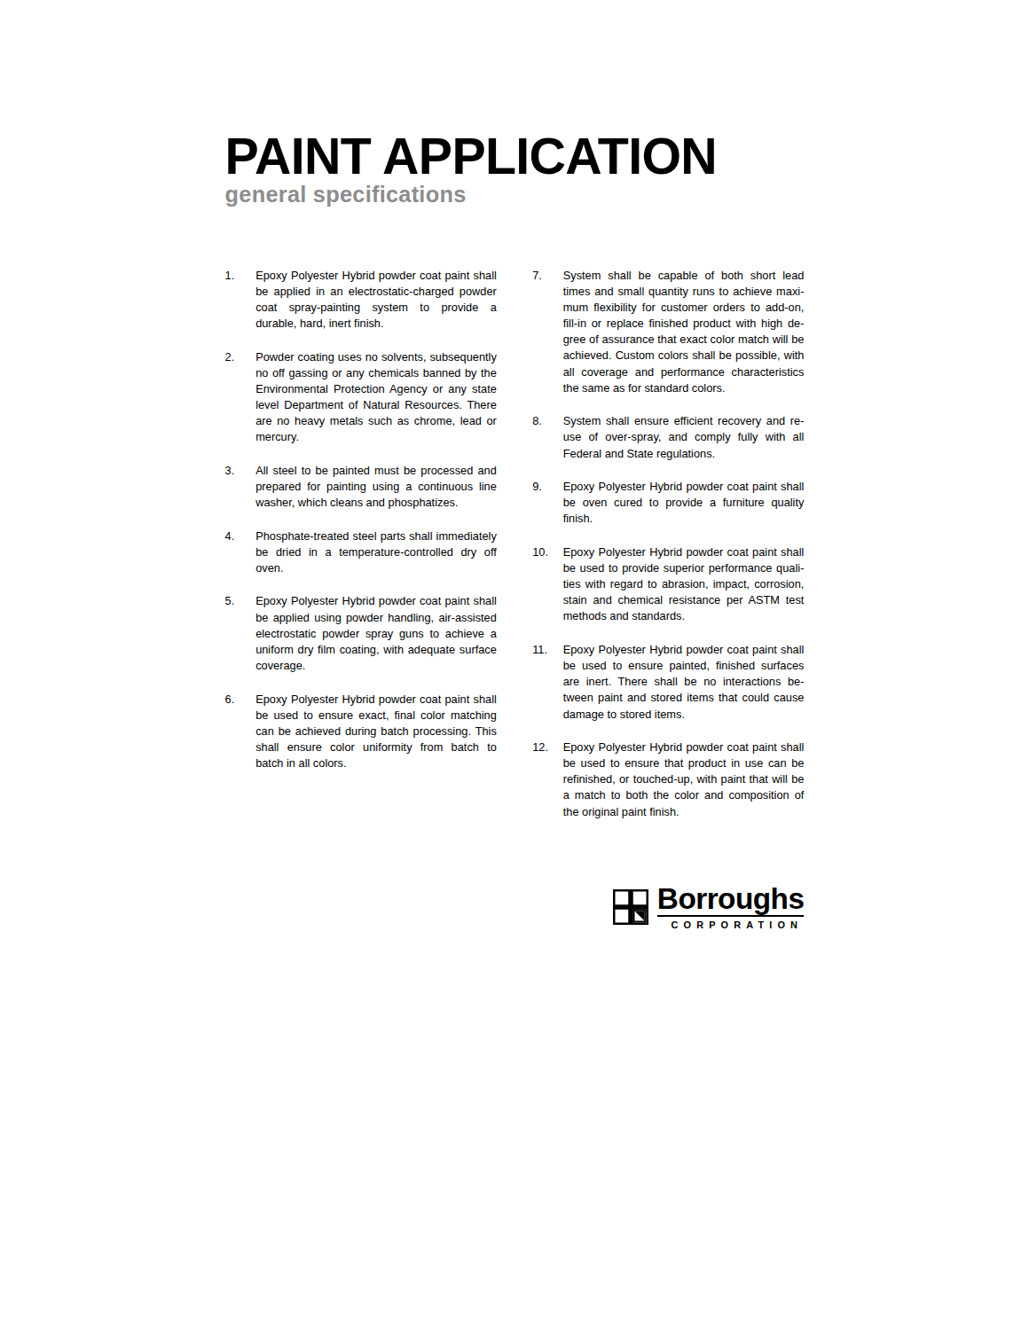Paint Application
general specifications
1. Epoxy Polyester Hybrid powder coat paint shall be applied in an electrostatic-charged powder coat spray-painting system to provide a durable, hard, inert finish.
2. Powder coating uses no solvents, subsequently no off gassing or any chemicals banned by the Environmental Protection Agency or any state level Department of Natural Resources. There are no heavy metals such as chrome, lead or mercury.
3. All steel to be painted must be processed and prepared for painting using a continuous line washer, which cleans and phosphatizes.
4. Phosphate-treated steel parts shall immediately be dried in a temperature-controlled dry off oven.
5. Epoxy Polyester Hybrid powder coat paint shall be applied using powder handling, air-assisted electrostatic powder spray guns to achieve a uniform dry film coating, with adequate surface coverage.
6. Epoxy Polyester Hybrid powder coat paint shall be used to ensure exact, final color matching can be achieved during batch processing. This shall ensure color uniformity from batch to batch in all colors.
7. System shall be capable of both short lead times and small quantity runs to achieve maximum flexibility for customer orders to add-on, fill-in or replace finished product with high degree of assurance that exact color match will be achieved. Custom colors shall be possible, with all coverage and performance characteristics the same as for standard colors.
8. System shall ensure efficient recovery and reuse of over-spray, and comply fully with all Federal and State regulations.
9. Epoxy Polyester Hybrid powder coat paint shall be oven cured to provide a furniture quality finish.
10. Epoxy Polyester Hybrid powder coat paint shall be used to provide superior performance qualities with regard to abrasion, impact, corrosion, stain and chemical resistance per ASTM test methods and standards.
11. Epoxy Polyester Hybrid powder coat paint shall be used to ensure painted, finished surfaces are inert. There shall be no interactions between paint and stored items that could cause damage to stored items.
12. Epoxy Polyester Hybrid powder coat paint shall be used to ensure that product in use can be refinished, or touched-up, with paint that will be a match to both the color and composition of the original paint finish.
Borroughs CORPORATION